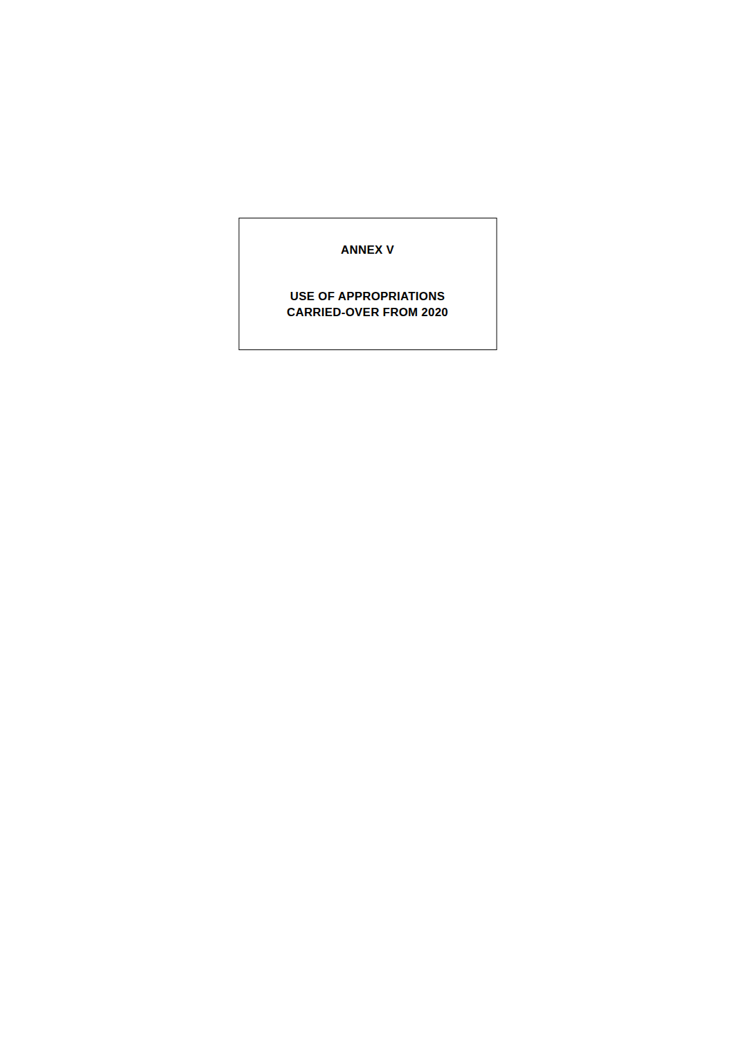ANNEX V
USE OF APPROPRIATIONS
CARRIED-OVER FROM 2020